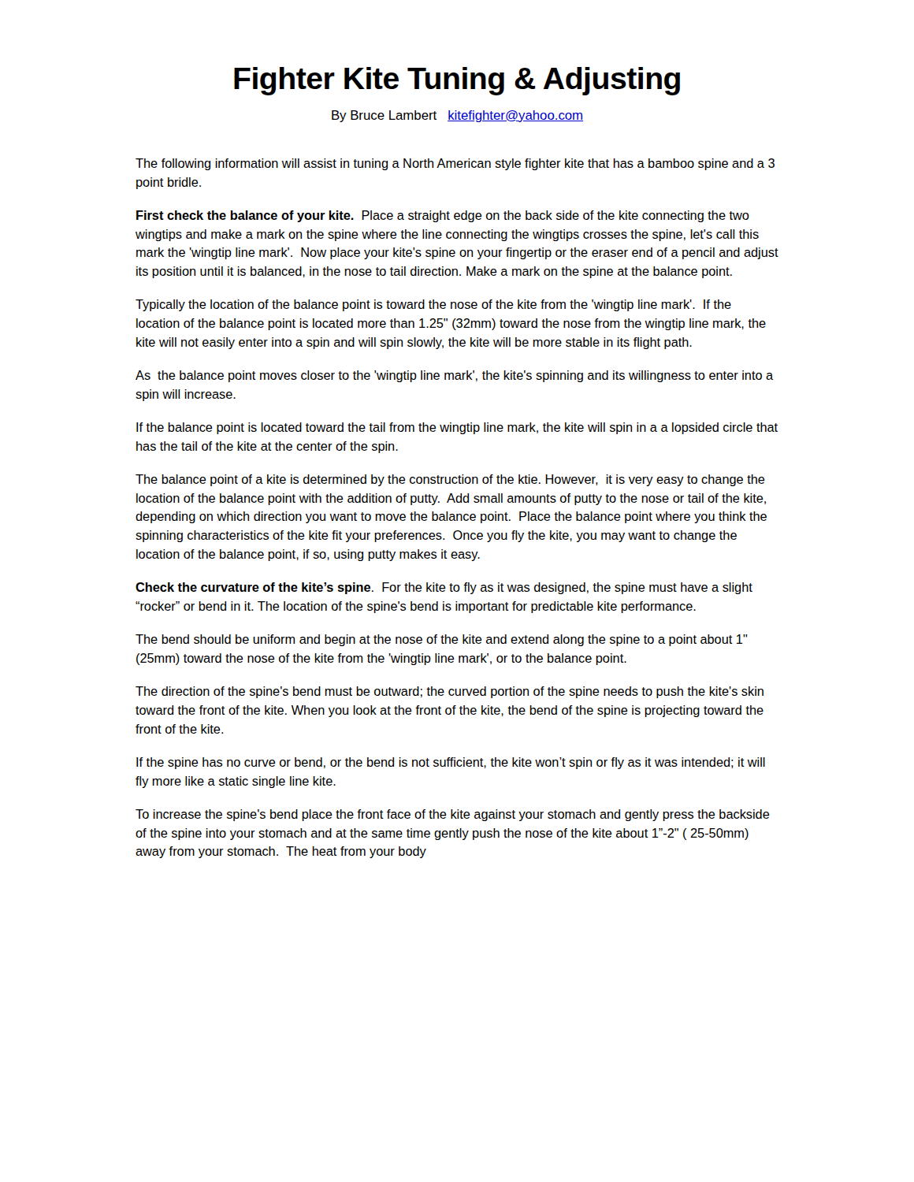Fighter Kite Tuning & Adjusting
By Bruce Lambert kitefighter@yahoo.com
The following information will assist in tuning a North American style fighter kite that has a bamboo spine and a 3 point bridle.
First check the balance of your kite. Place a straight edge on the back side of the kite connecting the two wingtips and make a mark on the spine where the line connecting the wingtips crosses the spine, let's call this mark the 'wingtip line mark'. Now place your kite's spine on your fingertip or the eraser end of a pencil and adjust its position until it is balanced, in the nose to tail direction. Make a mark on the spine at the balance point.
Typically the location of the balance point is toward the nose of the kite from the 'wingtip line mark'. If the location of the balance point is located more than 1.25" (32mm) toward the nose from the wingtip line mark, the kite will not easily enter into a spin and will spin slowly, the kite will be more stable in its flight path.
As the balance point moves closer to the 'wingtip line mark', the kite's spinning and its willingness to enter into a spin will increase.
If the balance point is located toward the tail from the wingtip line mark, the kite will spin in a a lopsided circle that has the tail of the kite at the center of the spin.
The balance point of a kite is determined by the construction of the ktie. However, it is very easy to change the location of the balance point with the addition of putty. Add small amounts of putty to the nose or tail of the kite, depending on which direction you want to move the balance point. Place the balance point where you think the spinning characteristics of the kite fit your preferences. Once you fly the kite, you may want to change the location of the balance point, if so, using putty makes it easy.
Check the curvature of the kite’s spine. For the kite to fly as it was designed, the spine must have a slight “rocker” or bend in it. The location of the spine's bend is important for predictable kite performance.
The bend should be uniform and begin at the nose of the kite and extend along the spine to a point about 1" (25mm) toward the nose of the kite from the 'wingtip line mark', or to the balance point.
The direction of the spine's bend must be outward; the curved portion of the spine needs to push the kite's skin toward the front of the kite. When you look at the front of the kite, the bend of the spine is projecting toward the front of the kite.
If the spine has no curve or bend, or the bend is not sufficient, the kite won’t spin or fly as it was intended; it will fly more like a static single line kite.
To increase the spine's bend place the front face of the kite against your stomach and gently press the backside of the spine into your stomach and at the same time gently push the nose of the kite about 1”-2" ( 25-50mm) away from your stomach. The heat from your body